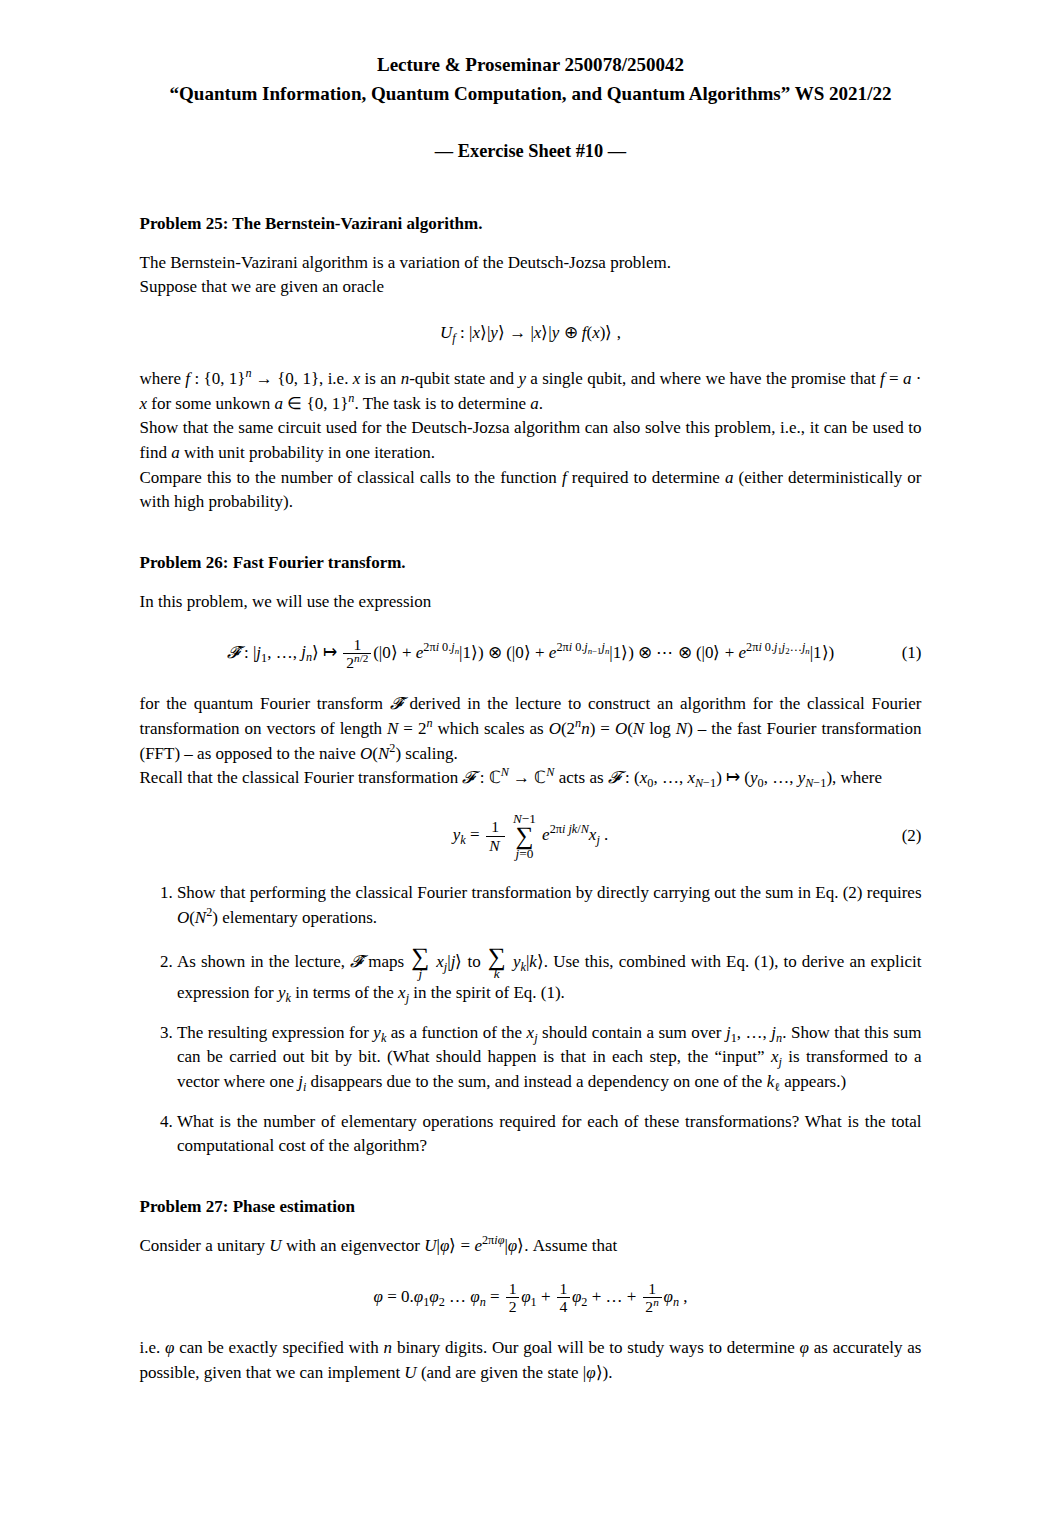Lecture & Proseminar 250078/250042
“Quantum Information, Quantum Computation, and Quantum Algorithms” WS 2021/22
— Exercise Sheet #10 —
Problem 25: The Bernstein-Vazirani algorithm.
The Bernstein-Vazirani algorithm is a variation of the Deutsch-Jozsa problem.
Suppose that we are given an oracle
Uf : |x⟩|y⟩ → |x⟩|y ⊕ f(x)⟩ ,
where f : {0, 1}n → {0, 1}, i.e. x is an n-qubit state and y a single qubit, and where we have the promise that f = a · x for some unkown a ∈ {0, 1}n. The task is to determine a.
Show that the same circuit used for the Deutsch-Jozsa algorithm can also solve this problem, i.e., it can be used to find a with unit probability in one iteration.
Compare this to the number of classical calls to the function f required to determine a (either deterministically or with high probability).
Problem 26: Fast Fourier transform.
In this problem, we will use the expression
(1) 𝓕̂ : |j1, …, jn⟩ ↦ 12n/2(|0⟩ + e2πi 0.jn|1⟩) ⊗ (|0⟩ + e2πi 0.jn−1jn|1⟩) ⊗ ⋯ ⊗ (|0⟩ + e2πi 0.j1j2…jn|1⟩)
for the quantum Fourier transform 𝓕̂ derived in the lecture to construct an algorithm for the classical Fourier transformation on vectors of length N = 2n which scales as O(2nn) = O(N log N) – the fast Fourier transformation (FFT) – as opposed to the naive O(N2) scaling.
Recall that the classical Fourier transformation 𝓕 : ℂN → ℂN acts as 𝓕 : (x0, …, xN−1) ↦ (y0, …, yN−1), where
(2) yk = 1 N N−1∑j=0 e2πi jk/Nxj .
Show that performing the classical Fourier transformation by directly carrying out the sum in Eq. (2) requires O(N2) elementary operations.
As shown in the lecture, 𝓕̂ maps ∑j xj|j⟩ to ∑k yk|k⟩. Use this, combined with Eq. (1), to derive an explicit expression for yk in terms of the xj in the spirit of Eq. (1).
The resulting expression for yk as a function of the xj should contain a sum over j1, …, jn. Show that this sum can be carried out bit by bit. (What should happen is that in each step, the “input” xj is transformed to a vector where one ji disappears due to the sum, and instead a dependency on one of the kℓ appears.)
What is the number of elementary operations required for each of these transformations? What is the total computational cost of the algorithm?
Problem 27: Phase estimation
Consider a unitary U with an eigenvector U|φ⟩ = e2πiφ|φ⟩. Assume that
φ = 0.φ1φ2 … φn = 12 φ1 + 14 φ2 + … + 12n φn ,
i.e. φ can be exactly specified with n binary digits. Our goal will be to study ways to determine φ as accurately as possible, given that we can implement U (and are given the state |φ⟩).